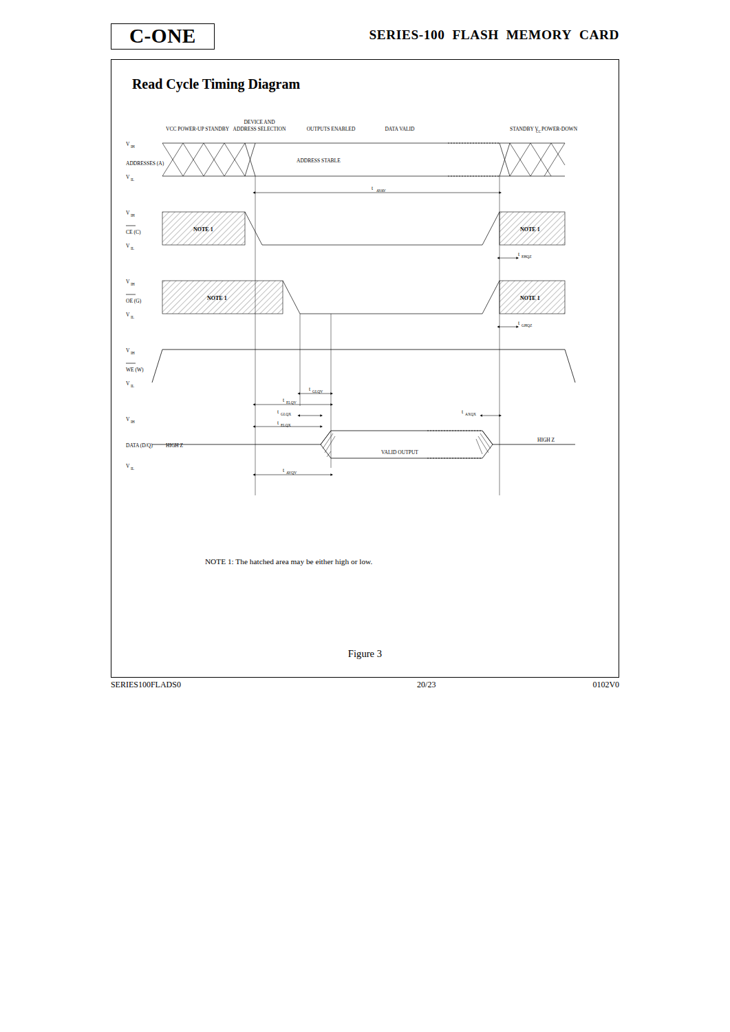C-ONE
SERIES-100 FLASH MEMORY CARD
Read Cycle Timing Diagram
VCC POWER-UP STANDBY DEVICE AND ADDRESS SELECTION OUTPUTS ENABLED DATA VALID STANDBY V CC POWER-DOWN VIH ADDRESSES (A) VIL ADDRESS STABLE t AVAV VIH CE (C) VIL NOTE 1 NOTE 1 tEHQZ VIH OE (G) VIL NOTE 1 NOTE 1 tGHQZ VIH WE (W) VIL tGLQV tELQV tGLQX tELQX tAXQX VIH DATA (D/Q) HIGH Z VIL VALID OUTPUT HIGH Z tAVQV
NOTE 1: The hatched area may be either high or low.
Figure 3
SERIES100FLADS0 20/23 0102V0